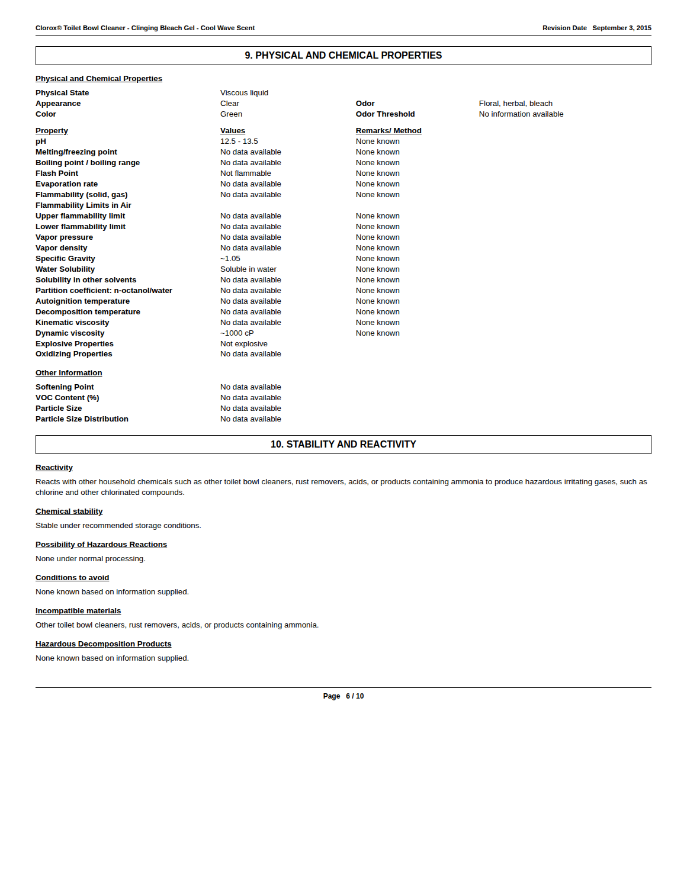Clorox® Toilet Bowl Cleaner - Clinging Bleach Gel - Cool Wave Scent
Revision Date September 3, 2015
9. PHYSICAL AND CHEMICAL PROPERTIES
Physical and Chemical Properties
| Physical State | Viscous liquid | | |
| Appearance | Clear | Odor | Floral, herbal, bleach |
| Color | Green | Odor Threshold | No information available |
| Property | Values | Remarks/ Method |
| pH | 12.5 - 13.5 | None known |
| Melting/freezing point | No data available | None known |
| Boiling point / boiling range | No data available | None known |
| Flash Point | Not flammable | None known |
| Evaporation rate | No data available | None known |
| Flammability (solid, gas) | No data available | None known |
| Flammability Limits in Air | | |
| Upper flammability limit | No data available | None known |
| Lower flammability limit | No data available | None known |
| Vapor pressure | No data available | None known |
| Vapor density | No data available | None known |
| Specific Gravity | ~1.05 | None known |
| Water Solubility | Soluble in water | None known |
| Solubility in other solvents | No data available | None known |
| Partition coefficient: n-octanol/water | No data available | None known |
| Autoignition temperature | No data available | None known |
| Decomposition temperature | No data available | None known |
| Kinematic viscosity | No data available | None known |
| Dynamic viscosity | ~1000 cP | None known |
| Explosive Properties | Not explosive | |
| Oxidizing Properties | No data available | |
Other Information
| Softening Point | No data available | |
| VOC Content (%) | No data available | |
| Particle Size | No data available | |
| Particle Size Distribution | No data available | |
10. STABILITY AND REACTIVITY
Reactivity
Reacts with other household chemicals such as other toilet bowl cleaners, rust removers, acids, or products containing ammonia to produce hazardous irritating gases, such as chlorine and other chlorinated compounds.
Chemical stability
Stable under recommended storage conditions.
Possibility of Hazardous Reactions
None under normal processing.
Conditions to avoid
None known based on information supplied.
Incompatible materials
Other toilet bowl cleaners, rust removers, acids, or products containing ammonia.
Hazardous Decomposition Products
None known based on information supplied.
Page 6 / 10